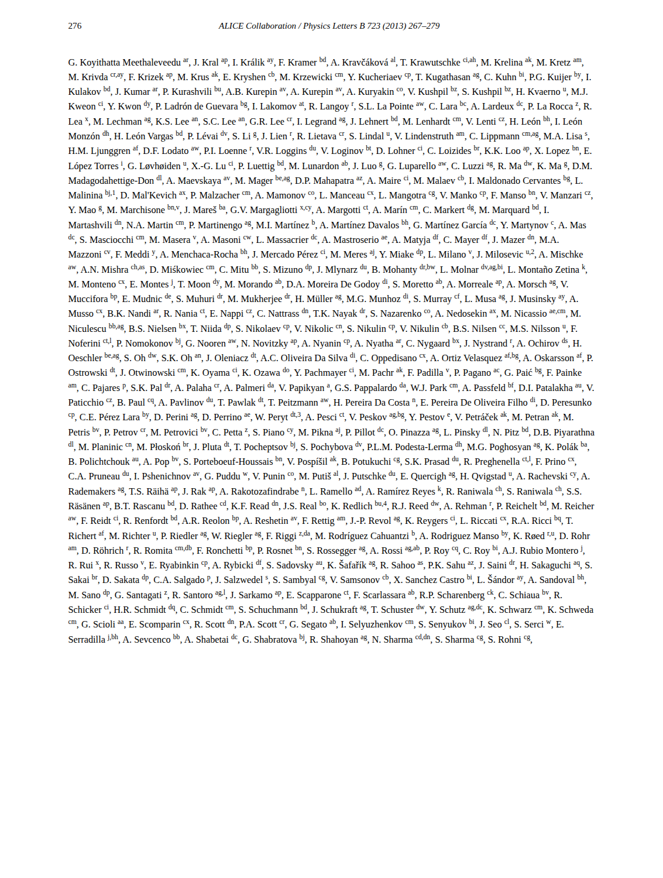276 ALICE Collaboration / Physics Letters B 723 (2013) 267–279
G. Koyithatta Meethaleveedu ar, J. Kral ap, I. Králik ay, F. Kramer bd, A. Kravčáková al, T. Krawutschke ci,ah, M. Krelina ak, M. Kretz am, M. Krivda cr,ay, F. Krizek ap, M. Krus ak, E. Kryshen cb, M. Krzewicki cm, Y. Kucheriaev cp, T. Kugathasan ag, C. Kuhn bi, P.G. Kuijer by, I. Kulakov bd, J. Kumar ar, P. Kurashvili bu, A.B. Kurepin av, A. Kurepin av, A. Kuryakin co, V. Kushpil bz, S. Kushpil bz, H. Kvaerno u, M.J. Kweon ci, Y. Kwon dy, P. Ladrón de Guevara bg, I. Lakomov at, R. Langoy r, S.L. La Pointe aw, C. Lara bc, A. Lardeux dc, P. La Rocca z, R. Lea x, M. Lechman ag, K.S. Lee an, S.C. Lee an, G.R. Lee cr, I. Legrand ag, J. Lehnert bd, M. Lenhardt cm, V. Lenti cz, H. León bh, I. León Monzón dh, H. León Vargas bd, P. Lévai dv, S. Li g, J. Lien r, R. Lietava cr, S. Lindal u, V. Lindenstruth am, C. Lippmann cm,ag, M.A. Lisa s, H.M. Ljunggren af, D.F. Lodato aw, P.I. Loenne r, V.R. Loggins du, V. Loginov bt, D. Lohner ci, C. Loizides br, K.K. Loo ap, X. Lopez bn, E. López Torres i, G. Løvhøiden u, X.-G. Lu ci, P. Luettig bd, M. Lunardon ab, J. Luo g, G. Luparello aw, C. Luzzi ag, R. Ma dw, K. Ma g, D.M. Madagodahettige-Don dl, A. Maevskaya av, M. Mager be,ag, D.P. Mahapatra az, A. Maire ci, M. Malaev cb, I. Maldonado Cervantes bg, L. Malinina bj,1, D. Mal'Kevich ax, P. Malzacher cm, A. Mamonov co, L. Manceau cx, L. Mangotra cg, V. Manko cp, F. Manso bn, V. Manzari cz, Y. Mao g, M. Marchisone bn,v, J. Mareš ba, G.V. Margagliotti x,cy, A. Margotti ct, A. Marín cm, C. Markert dg, M. Marquard bd, I. Martashvili dn, N.A. Martin cm, P. Martinengo ag, M.I. Martínez b, A. Martínez Davalos bh, G. Martínez García dc, Y. Martynov c, A. Mas dc, S. Masciocchi cm, M. Masera v, A. Masoni cw, L. Massacrier dc, A. Mastroserio ae, A. Matyja df, C. Mayer df, J. Mazer dn, M.A. Mazzoni cv, F. Meddi y, A. Menchaca-Rocha bh, J. Mercado Pérez ci, M. Meres aj, Y. Miake dp, L. Milano v, J. Milosevic u,2, A. Mischke aw, A.N. Mishra ch,as, D. Miśkowiec cm, C. Mitu bb, S. Mizuno dp, J. Mlynarz du, B. Mohanty dr,bw, L. Molnar dv,ag,bi, L. Montaño Zetina k, M. Monteno cx, E. Montes j, T. Moon dy, M. Morando ab, D.A. Moreira De Godoy di, S. Moretto ab, A. Morreale ap, A. Morsch ag, V. Muccifora bp, E. Mudnic de, S. Muhuri dr, M. Mukherjee dr, H. Müller ag, M.G. Munhoz di, S. Murray cf, L. Musa ag, J. Musinsky ay, A. Musso cx, B.K. Nandi ar, R. Nania ct, E. Nappi cz, C. Nattrass dn, T.K. Nayak dr, S. Nazarenko co, A. Nedosekin ax, M. Nicassio ae,cm, M. Niculescu bb,ag, B.S. Nielsen bx, T. Niida dp, S. Nikolaev cp, V. Nikolic cn, S. Nikulin cp, V. Nikulin cb, B.S. Nilsen cc, M.S. Nilsson u, F. Noferini ct,l, P. Nomokonov bj, G. Nooren aw, N. Novitzky ap, A. Nyanin cp, A. Nyatha ar, C. Nygaard bx, J. Nystrand r, A. Ochirov ds, H. Oeschler be,ag, S. Oh dw, S.K. Oh an, J. Oleniacz dt, A.C. Oliveira Da Silva di, C. Oppedisano cx, A. Ortiz Velasquez af,bg, A. Oskarsson af, P. Ostrowski dt, J. Otwinowski cm, K. Oyama ci, K. Ozawa do, Y. Pachmayer ci, M. Pachr ak, F. Padilla v, P. Pagano ac, G. Paić bg, F. Painke am, C. Pajares p, S.K. Pal dr, A. Palaha cr, A. Palmeri da, V. Papikyan a, G.S. Pappalardo da, W.J. Park cm, A. Passfeld bf, D.I. Patalakha au, V. Paticchio cz, B. Paul cq, A. Pavlinov du, T. Pawlak dt, T. Peitzmann aw, H. Pereira Da Costa n, E. Pereira De Oliveira Filho di, D. Peresunko cp, C.E. Pérez Lara by, D. Perini ag, D. Perrino ae, W. Peryt dt,3, A. Pesci ct, V. Peskov ag,bg, Y. Pestov e, V. Petráček ak, M. Petran ak, M. Petris bv, P. Petrov cr, M. Petrovici bv, C. Petta z, S. Piano cy, M. Pikna aj, P. Pillot dc, O. Pinazza ag, L. Pinsky dl, N. Pitz bd, D.B. Piyarathna dl, M. Planinic cn, M. Płoskoń br, J. Pluta dt, T. Pocheptsov bj, S. Pochybova dv, P.L.M. Podesta-Lerma dh, M.G. Poghosyan ag, K. Polák ba, B. Polichtchouk au, A. Pop bv, S. Porteboeuf-Houssais bn, V. Pospíšil ak, B. Potukuchi cg, S.K. Prasad du, R. Preghenella ct,l, F. Prino cx, C.A. Pruneau du, I. Pshenichnov av, G. Puddu w, V. Punin co, M. Putiš al, J. Putschke du, E. Quercigh ag, H. Qvigstad u, A. Rachevski cy, A. Rademakers ag, T.S. Räihä ap, J. Rak ap, A. Rakotozafindrabe n, L. Ramello ad, A. Ramírez Reyes k, R. Raniwala ch, S. Raniwala ch, S.S. Räsänen ap, B.T. Rascanu bd, D. Rathee cd, K.F. Read dn, J.S. Real bo, K. Redlich bu,4, R.J. Reed dw, A. Rehman r, P. Reichelt bd, M. Reicher aw, F. Reidt ci, R. Renfordt bd, A.R. Reolon bp, A. Reshetin av, F. Rettig am, J.-P. Revol ag, K. Reygers ci, L. Riccati cx, R.A. Ricci bq, T. Richert af, M. Richter u, P. Riedler ag, W. Riegler ag, F. Riggi z,da, M. Rodríguez Cahuantzi b, A. Rodriguez Manso by, K. Røed r,u, D. Rohr am, D. Röhrich r, R. Romita cm,db, F. Ronchetti bp, P. Rosnet bn, S. Rossegger ag, A. Rossi ag,ab, P. Roy cq, C. Roy bi, A.J. Rubio Montero j, R. Rui x, R. Russo v, E. Ryabinkin cp, A. Rybicki df, S. Sadovsky au, K. Šafařík ag, R. Sahoo as, P.K. Sahu az, J. Saini dr, H. Sakaguchi aq, S. Sakai br, D. Sakata dp, C.A. Salgado p, J. Salzwedel s, S. Sambyal cg, V. Samsonov cb, X. Sanchez Castro bi, L. Šándor ay, A. Sandoval bh, M. Sano dp, G. Santagati z, R. Santoro ag,l, J. Sarkamo ap, E. Scapparone ct, F. Scarlassara ab, R.P. Scharenberg ck, C. Schiaua bv, R. Schicker ci, H.R. Schmidt dq, C. Schmidt cm, S. Schuchmann bd, J. Schukraft ag, T. Schuster dw, Y. Schutz ag,dc, K. Schwarz cm, K. Schweda cm, G. Scioli aa, E. Scomparin cx, R. Scott dn, P.A. Scott cr, G. Segato ab, I. Selyuzhenkov cm, S. Senyukov bi, J. Seo cl, S. Serci w, E. Serradilla j,bh, A. Sevcenco bb, A. Shabetai dc, G. Shabratova bj, R. Shahoyan ag, N. Sharma cd,dn, S. Sharma cg, S. Rohni cg,